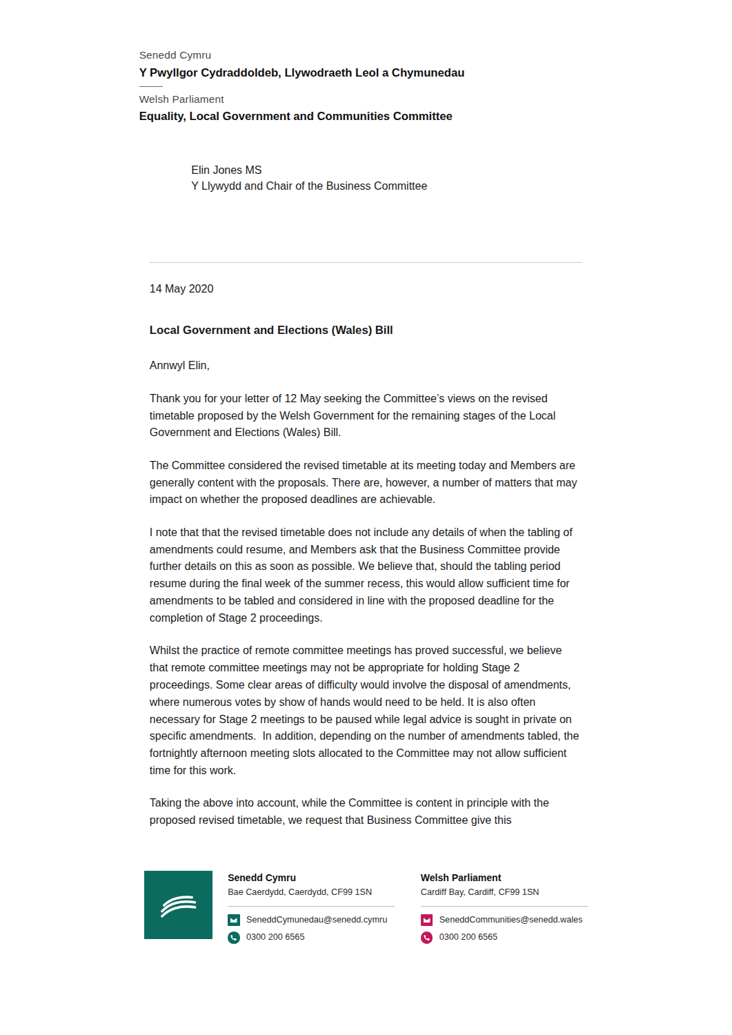Senedd Cymru
Y Pwyllgor Cydraddoldeb, Llywodraeth Leol a Chymunedau
Welsh Parliament
Equality, Local Government and Communities Committee
Elin Jones MS
Y Llywydd and Chair of the Business Committee
14 May 2020
Local Government and Elections (Wales) Bill
Annwyl Elin,
Thank you for your letter of 12 May seeking the Committee’s views on the revised timetable proposed by the Welsh Government for the remaining stages of the Local Government and Elections (Wales) Bill.
The Committee considered the revised timetable at its meeting today and Members are generally content with the proposals. There are, however, a number of matters that may impact on whether the proposed deadlines are achievable.
I note that that the revised timetable does not include any details of when the tabling of amendments could resume, and Members ask that the Business Committee provide further details on this as soon as possible. We believe that, should the tabling period resume during the final week of the summer recess, this would allow sufficient time for amendments to be tabled and considered in line with the proposed deadline for the completion of Stage 2 proceedings.
Whilst the practice of remote committee meetings has proved successful, we believe that remote committee meetings may not be appropriate for holding Stage 2 proceedings. Some clear areas of difficulty would involve the disposal of amendments, where numerous votes by show of hands would need to be held. It is also often necessary for Stage 2 meetings to be paused while legal advice is sought in private on specific amendments. In addition, depending on the number of amendments tabled, the fortnightly afternoon meeting slots allocated to the Committee may not allow sufficient time for this work.
Taking the above into account, while the Committee is content in principle with the proposed revised timetable, we request that Business Committee give this
Senedd Cymru
Bae Caerdydd, Caerdydd, CF99 1SN
SeneddCymunedau@senedd.cymru
0300 200 6565
Welsh Parliament
Cardiff Bay, Cardiff, CF99 1SN
SeneddCommunities@senedd.wales
0300 200 6565